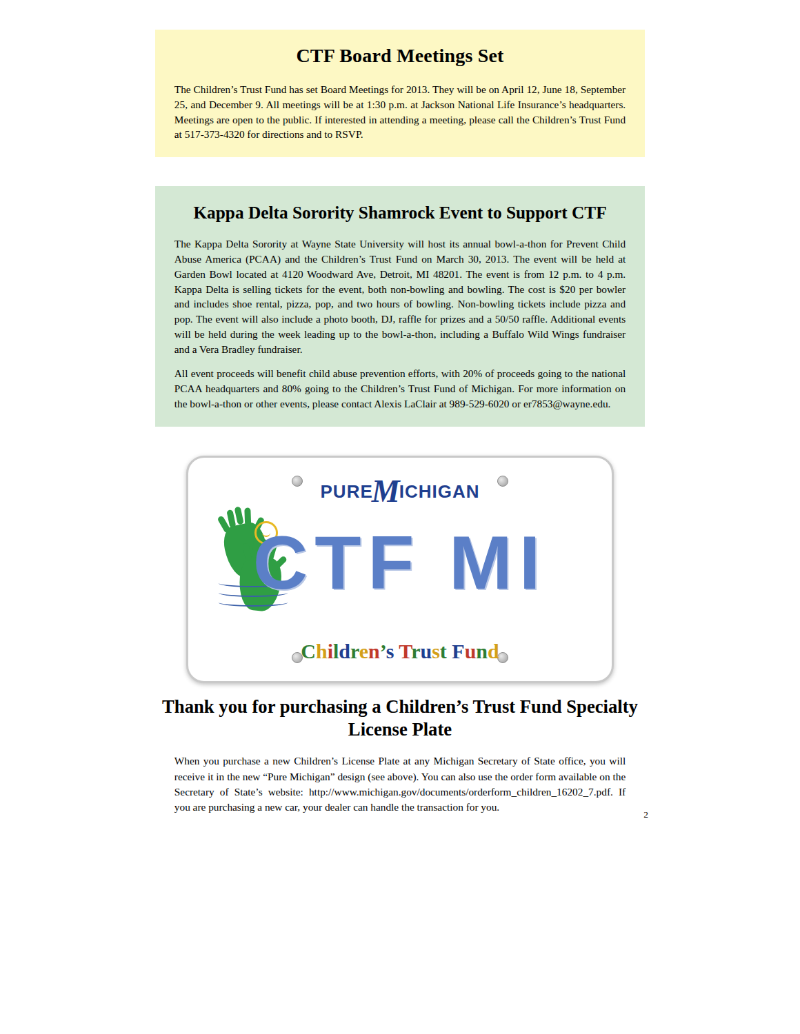CTF Board Meetings Set
The Children’s Trust Fund has set Board Meetings for 2013. They will be on April 12, June 18, September 25, and December 9. All meetings will be at 1:30 p.m. at Jackson National Life Insurance’s headquarters. Meetings are open to the public. If interested in attending a meeting, please call the Children’s Trust Fund at 517-373-4320 for directions and to RSVP.
Kappa Delta Sorority Shamrock Event to Support CTF
The Kappa Delta Sorority at Wayne State University will host its annual bowl-a-thon for Prevent Child Abuse America (PCAA) and the Children’s Trust Fund on March 30, 2013. The event will be held at Garden Bowl located at 4120 Woodward Ave, Detroit, MI 48201. The event is from 12 p.m. to 4 p.m. Kappa Delta is selling tickets for the event, both non-bowling and bowling. The cost is $20 per bowler and includes shoe rental, pizza, pop, and two hours of bowling. Non-bowling tickets include pizza and pop. The event will also include a photo booth, DJ, raffle for prizes and a 50/50 raffle. Additional events will be held during the week leading up to the bowl-a-thon, including a Buffalo Wild Wings fundraiser and a Vera Bradley fundraiser.
All event proceeds will benefit child abuse prevention efforts, with 20% of proceeds going to the national PCAA headquarters and 80% going to the Children’s Trust Fund of Michigan. For more information on the bowl-a-thon or other events, please contact Alexis LaClair at 989-529-6020 or er7853@wayne.edu.
PUREMICHIGAN
CTF MI
Children’s Trust Fund
Thank you for purchasing a Children’s Trust Fund Specialty
License Plate
When you purchase a new Children’s License Plate at any Michigan Secretary of State office, you will receive it in the new “Pure Michigan” design (see above). You can also use the order form available on the Secretary of State’s website: http://www.michigan.gov/documents/orderform_children_16202_7.pdf. If you are purchasing a new car, your dealer can handle the transaction for you.
2